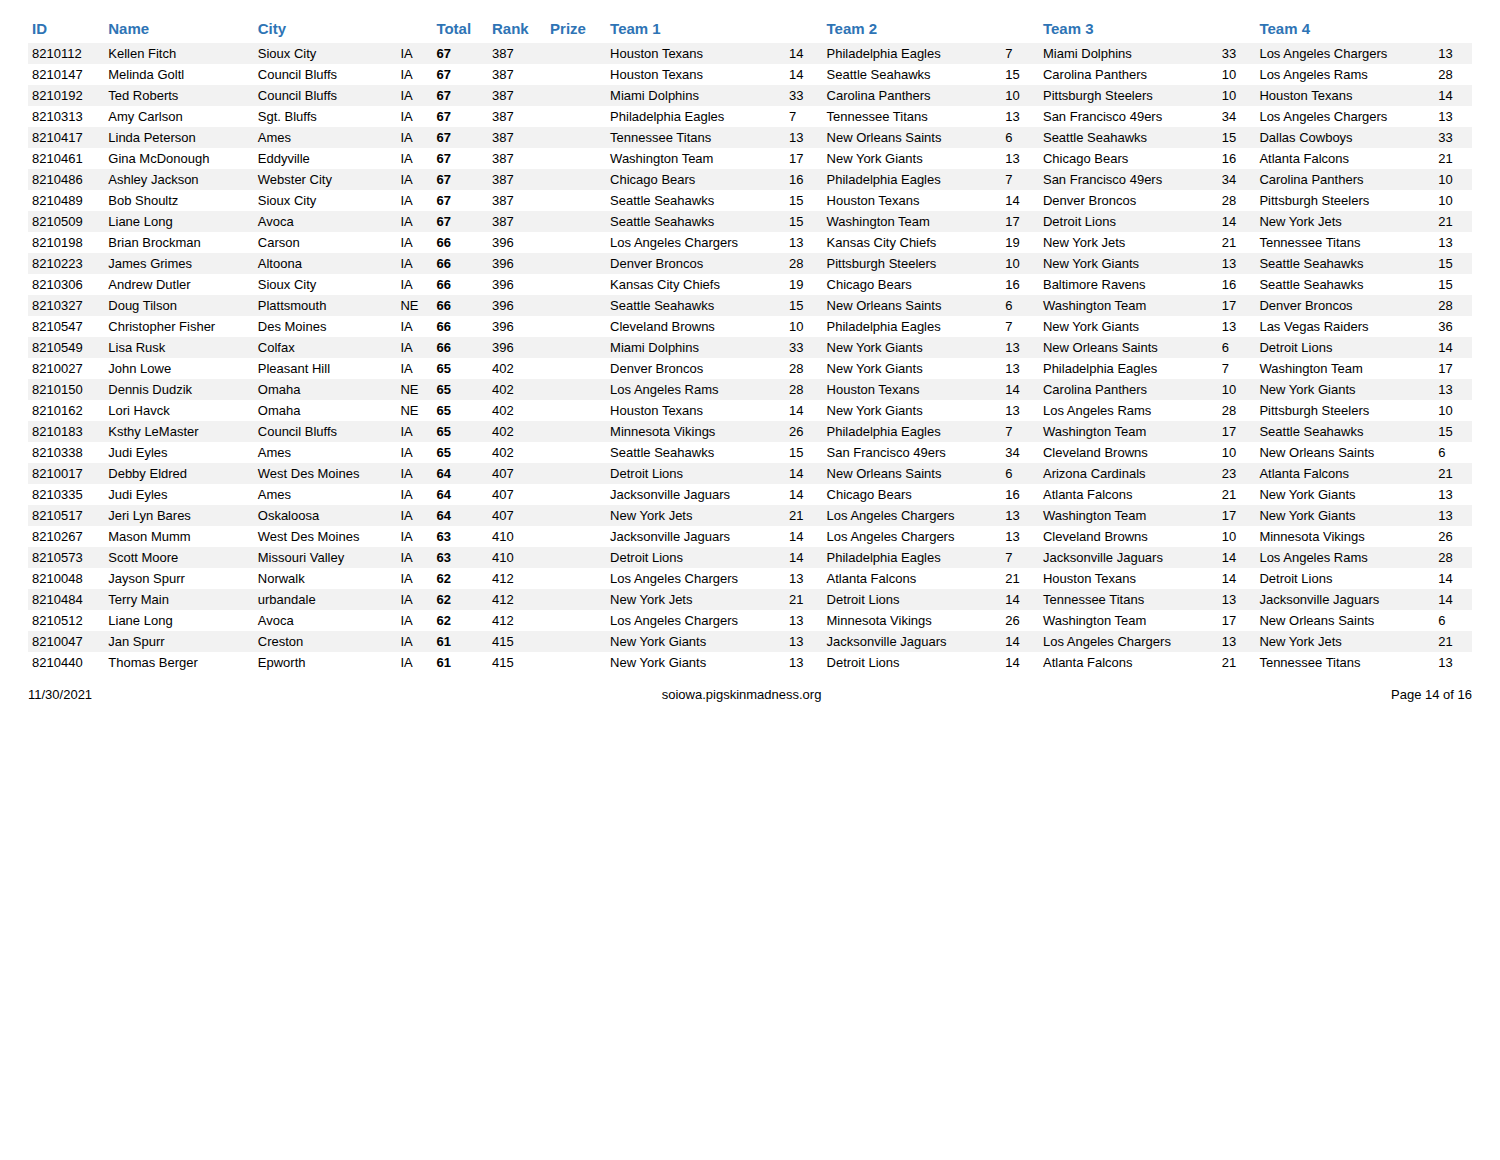| ID | Name | City | | Total | Rank | Prize | Team 1 | Team 2 | Team 3 | Team 4 |
| --- | --- | --- | --- | --- | --- | --- | --- | --- | --- | --- |
| 8210112 | Kellen Fitch | Sioux City | IA | 67 | 387 | | Houston Texans | 14 | Philadelphia Eagles | 7 | Miami Dolphins | 33 | Los Angeles Chargers | 13 |
| 8210147 | Melinda Goltl | Council Bluffs | IA | 67 | 387 | | Houston Texans | 14 | Seattle Seahawks | 15 | Carolina Panthers | 10 | Los Angeles Rams | 28 |
| 8210192 | Ted Roberts | Council Bluffs | IA | 67 | 387 | | Miami Dolphins | 33 | Carolina Panthers | 10 | Pittsburgh Steelers | 10 | Houston Texans | 14 |
| 8210313 | Amy Carlson | Sgt. Bluffs | IA | 67 | 387 | | Philadelphia Eagles | 7 | Tennessee Titans | 13 | San Francisco 49ers | 34 | Los Angeles Chargers | 13 |
| 8210417 | Linda Peterson | Ames | IA | 67 | 387 | | Tennessee Titans | 13 | New Orleans Saints | 6 | Seattle Seahawks | 15 | Dallas Cowboys | 33 |
| 8210461 | Gina McDonough | Eddyville | IA | 67 | 387 | | Washington Team | 17 | New York Giants | 13 | Chicago Bears | 16 | Atlanta Falcons | 21 |
| 8210486 | Ashley Jackson | Webster City | IA | 67 | 387 | | Chicago Bears | 16 | Philadelphia Eagles | 7 | San Francisco 49ers | 34 | Carolina Panthers | 10 |
| 8210489 | Bob Shoultz | Sioux City | IA | 67 | 387 | | Seattle Seahawks | 15 | Houston Texans | 14 | Denver Broncos | 28 | Pittsburgh Steelers | 10 |
| 8210509 | Liane Long | Avoca | IA | 67 | 387 | | Seattle Seahawks | 15 | Washington Team | 17 | Detroit Lions | 14 | New York Jets | 21 |
| 8210198 | Brian Brockman | Carson | IA | 66 | 396 | | Los Angeles Chargers | 13 | Kansas City Chiefs | 19 | New York Jets | 21 | Tennessee Titans | 13 |
| 8210223 | James Grimes | Altoona | IA | 66 | 396 | | Denver Broncos | 28 | Pittsburgh Steelers | 10 | New York Giants | 13 | Seattle Seahawks | 15 |
| 8210306 | Andrew Dutler | Sioux City | IA | 66 | 396 | | Kansas City Chiefs | 19 | Chicago Bears | 16 | Baltimore Ravens | 16 | Seattle Seahawks | 15 |
| 8210327 | Doug Tilson | Plattsmouth | NE | 66 | 396 | | Seattle Seahawks | 15 | New Orleans Saints | 6 | Washington Team | 17 | Denver Broncos | 28 |
| 8210547 | Christopher Fisher | Des Moines | IA | 66 | 396 | | Cleveland Browns | 10 | Philadelphia Eagles | 7 | New York Giants | 13 | Las Vegas Raiders | 36 |
| 8210549 | Lisa Rusk | Colfax | IA | 66 | 396 | | Miami Dolphins | 33 | New York Giants | 13 | New Orleans Saints | 6 | Detroit Lions | 14 |
| 8210027 | John Lowe | Pleasant Hill | IA | 65 | 402 | | Denver Broncos | 28 | New York Giants | 13 | Philadelphia Eagles | 7 | Washington Team | 17 |
| 8210150 | Dennis Dudzik | Omaha | NE | 65 | 402 | | Los Angeles Rams | 28 | Houston Texans | 14 | Carolina Panthers | 10 | New York Giants | 13 |
| 8210162 | Lori Havck | Omaha | NE | 65 | 402 | | Houston Texans | 14 | New York Giants | 13 | Los Angeles Rams | 28 | Pittsburgh Steelers | 10 |
| 8210183 | Ksthy LeMaster | Council Bluffs | IA | 65 | 402 | | Minnesota Vikings | 26 | Philadelphia Eagles | 7 | Washington Team | 17 | Seattle Seahawks | 15 |
| 8210338 | Judi Eyles | Ames | IA | 65 | 402 | | Seattle Seahawks | 15 | San Francisco 49ers | 34 | Cleveland Browns | 10 | New Orleans Saints | 6 |
| 8210017 | Debby Eldred | West Des Moines | IA | 64 | 407 | | Detroit Lions | 14 | New Orleans Saints | 6 | Arizona Cardinals | 23 | Atlanta Falcons | 21 |
| 8210335 | Judi Eyles | Ames | IA | 64 | 407 | | Jacksonville Jaguars | 14 | Chicago Bears | 16 | Atlanta Falcons | 21 | New York Giants | 13 |
| 8210517 | Jeri Lyn Bares | Oskaloosa | IA | 64 | 407 | | New York Jets | 21 | Los Angeles Chargers | 13 | Washington Team | 17 | New York Giants | 13 |
| 8210267 | Mason Mumm | West Des Moines | IA | 63 | 410 | | Jacksonville Jaguars | 14 | Los Angeles Chargers | 13 | Cleveland Browns | 10 | Minnesota Vikings | 26 |
| 8210573 | Scott Moore | Missouri Valley | IA | 63 | 410 | | Detroit Lions | 14 | Philadelphia Eagles | 7 | Jacksonville Jaguars | 14 | Los Angeles Rams | 28 |
| 8210048 | Jayson Spurr | Norwalk | IA | 62 | 412 | | Los Angeles Chargers | 13 | Atlanta Falcons | 21 | Houston Texans | 14 | Detroit Lions | 14 |
| 8210484 | Terry Main | urbandale | IA | 62 | 412 | | New York Jets | 21 | Detroit Lions | 14 | Tennessee Titans | 13 | Jacksonville Jaguars | 14 |
| 8210512 | Liane Long | Avoca | IA | 62 | 412 | | Los Angeles Chargers | 13 | Minnesota Vikings | 26 | Washington Team | 17 | New Orleans Saints | 6 |
| 8210047 | Jan Spurr | Creston | IA | 61 | 415 | | New York Giants | 13 | Jacksonville Jaguars | 14 | Los Angeles Chargers | 13 | New York Jets | 21 |
| 8210440 | Thomas Berger | Epworth | IA | 61 | 415 | | New York Giants | 13 | Detroit Lions | 14 | Atlanta Falcons | 21 | Tennessee Titans | 13 |
11/30/2021
soiowa.pigskinmadness.org
Page 14 of 16